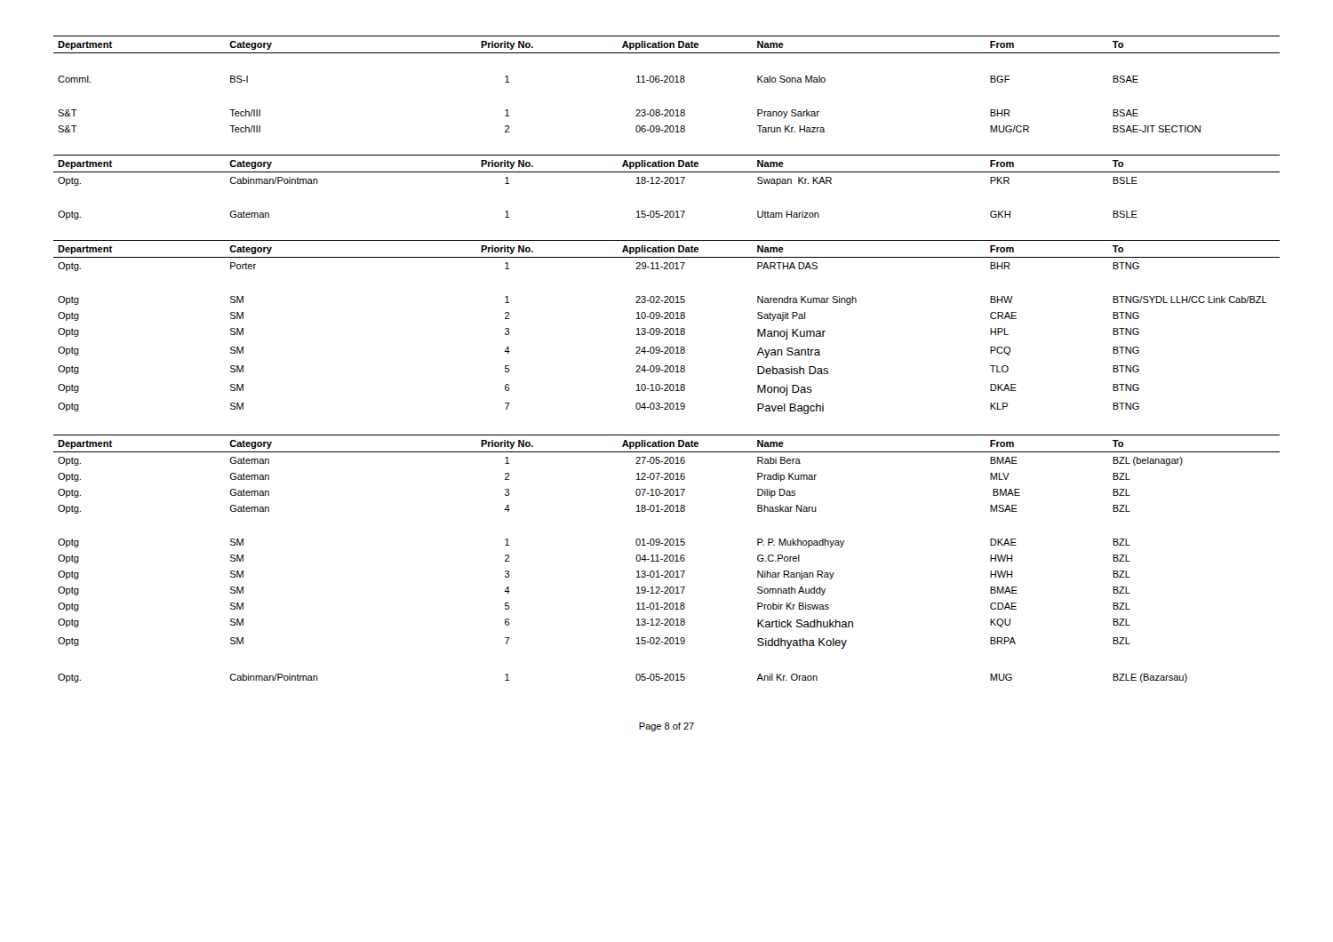| Department | Category | Priority No. | Application Date | Name | From | To |
| Comml. | BS-I | 1 | 11-06-2018 | Kalo Sona Malo | BGF | BSAE |
| S&T | Tech/III | 1 | 23-08-2018 | Pranoy Sarkar | BHR | BSAE |
| S&T | Tech/III | 2 | 06-09-2018 | Tarun Kr. Hazra | MUG/CR | BSAE-JIT SECTION |
| Department | Category | Priority No. | Application Date | Name | From | To |
| Optg. | Cabinman/Pointman | 1 | 18-12-2017 | Swapan Kr. KAR | PKR | BSLE |
| Optg. | Gateman | 1 | 15-05-2017 | Uttam Harizon | GKH | BSLE |
| Department | Category | Priority No. | Application Date | Name | From | To |
| Optg. | Porter | 1 | 29-11-2017 | PARTHA DAS | BHR | BTNG |
| Optg | SM | 1 | 23-02-2015 | Narendra Kumar Singh | BHW | BTNG/SYDL LLH/CC Link Cab/BZL |
| Optg | SM | 2 | 10-09-2018 | Satyajit Pal | CRAE | BTNG |
| Optg | SM | 3 | 13-09-2018 | Manoj Kumar | HPL | BTNG |
| Optg | SM | 4 | 24-09-2018 | Ayan Santra | PCQ | BTNG |
| Optg | SM | 5 | 24-09-2018 | Debasish Das | TLO | BTNG |
| Optg | SM | 6 | 10-10-2018 | Monoj Das | DKAE | BTNG |
| Optg | SM | 7 | 04-03-2019 | Pavel Bagchi | KLP | BTNG |
| Department | Category | Priority No. | Application Date | Name | From | To |
| Optg. | Gateman | 1 | 27-05-2016 | Rabi Bera | BMAE | BZL (belanagar) |
| Optg. | Gateman | 2 | 12-07-2016 | Pradip Kumar | MLV | BZL |
| Optg. | Gateman | 3 | 07-10-2017 | Dilip Das | BMAE | BZL |
| Optg. | Gateman | 4 | 18-01-2018 | Bhaskar Naru | MSAE | BZL |
| Optg | SM | 1 | 01-09-2015 | P. P. Mukhopadhyay | DKAE | BZL |
| Optg | SM | 2 | 04-11-2016 | G.C.Porel | HWH | BZL |
| Optg | SM | 3 | 13-01-2017 | Nihar Ranjan Ray | HWH | BZL |
| Optg | SM | 4 | 19-12-2017 | Somnath Auddy | BMAE | BZL |
| Optg | SM | 5 | 11-01-2018 | Probir Kr Biswas | CDAE | BZL |
| Optg | SM | 6 | 13-12-2018 | Kartick Sadhukhan | KQU | BZL |
| Optg | SM | 7 | 15-02-2019 | Siddhyatha Koley | BRPA | BZL |
| Optg. | Cabinman/Pointman | 1 | 05-05-2015 | Anil Kr. Oraon | MUG | BZLE (Bazarsau) |
Page 8 of 27